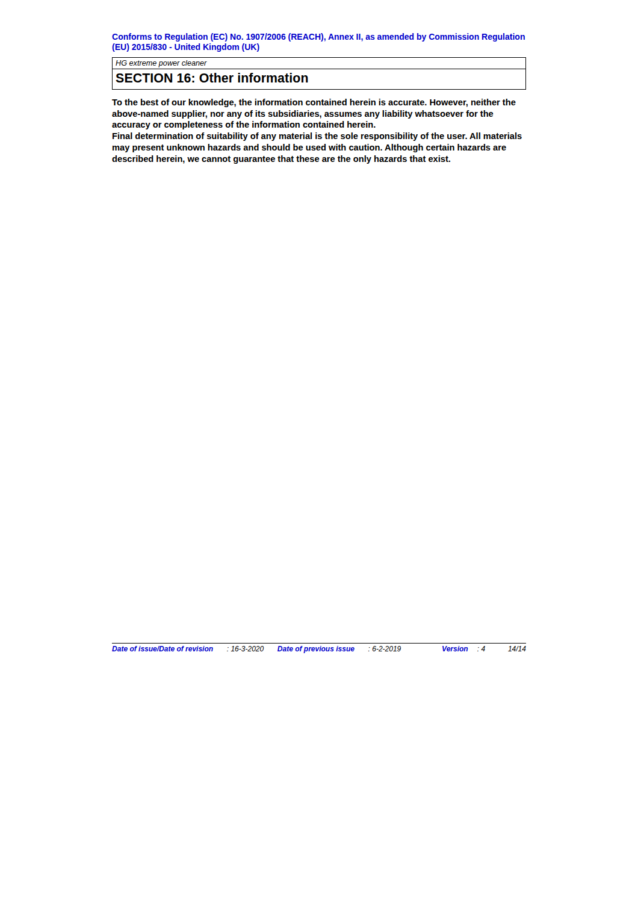Conforms to Regulation (EC) No. 1907/2006 (REACH), Annex II, as amended by Commission Regulation (EU) 2015/830 - United Kingdom (UK)
HG extreme power cleaner
SECTION 16: Other information
To the best of our knowledge, the information contained herein is accurate. However, neither the above-named supplier, nor any of its subsidiaries, assumes any liability whatsoever for the accuracy or completeness of the information contained herein.
Final determination of suitability of any material is the sole responsibility of the user. All materials may present unknown hazards and should be used with caution. Although certain hazards are described herein, we cannot guarantee that these are the only hazards that exist.
Date of issue/Date of revision : 16-3-2020 Date of previous issue : 6-2-2019 Version : 4 14/14